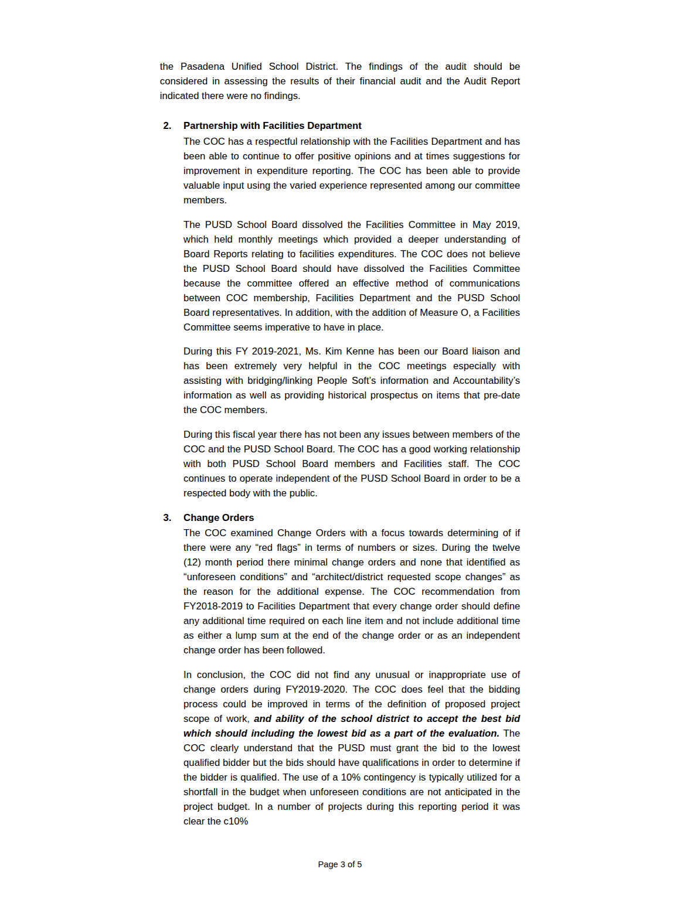the Pasadena Unified School District. The findings of the audit should be considered in assessing the results of their financial audit and the Audit Report indicated there were no findings.
Partnership with Facilities Department
The COC has a respectful relationship with the Facilities Department and has been able to continue to offer positive opinions and at times suggestions for improvement in expenditure reporting. The COC has been able to provide valuable input using the varied experience represented among our committee members.
The PUSD School Board dissolved the Facilities Committee in May 2019, which held monthly meetings which provided a deeper understanding of Board Reports relating to facilities expenditures. The COC does not believe the PUSD School Board should have dissolved the Facilities Committee because the committee offered an effective method of communications between COC membership, Facilities Department and the PUSD School Board representatives. In addition, with the addition of Measure O, a Facilities Committee seems imperative to have in place.
During this FY 2019-2021, Ms. Kim Kenne has been our Board liaison and has been extremely very helpful in the COC meetings especially with assisting with bridging/linking People Soft’s information and Accountability’s information as well as providing historical prospectus on items that pre-date the COC members.
During this fiscal year there has not been any issues between members of the COC and the PUSD School Board. The COC has a good working relationship with both PUSD School Board members and Facilities staff. The COC continues to operate independent of the PUSD School Board in order to be a respected body with the public.
Change Orders
The COC examined Change Orders with a focus towards determining of if there were any “red flags” in terms of numbers or sizes. During the twelve (12) month period there minimal change orders and none that identified as “unforeseen conditions” and “architect/district requested scope changes” as the reason for the additional expense. The COC recommendation from FY2018-2019 to Facilities Department that every change order should define any additional time required on each line item and not include additional time as either a lump sum at the end of the change order or as an independent change order has been followed.
In conclusion, the COC did not find any unusual or inappropriate use of change orders during FY2019-2020. The COC does feel that the bidding process could be improved in terms of the definition of proposed project scope of work, and ability of the school district to accept the best bid which should including the lowest bid as a part of the evaluation. The COC clearly understand that the PUSD must grant the bid to the lowest qualified bidder but the bids should have qualifications in order to determine if the bidder is qualified. The use of a 10% contingency is typically utilized for a shortfall in the budget when unforeseen conditions are not anticipated in the project budget. In a number of projects during this reporting period it was clear the c10%
Page 3 of 5